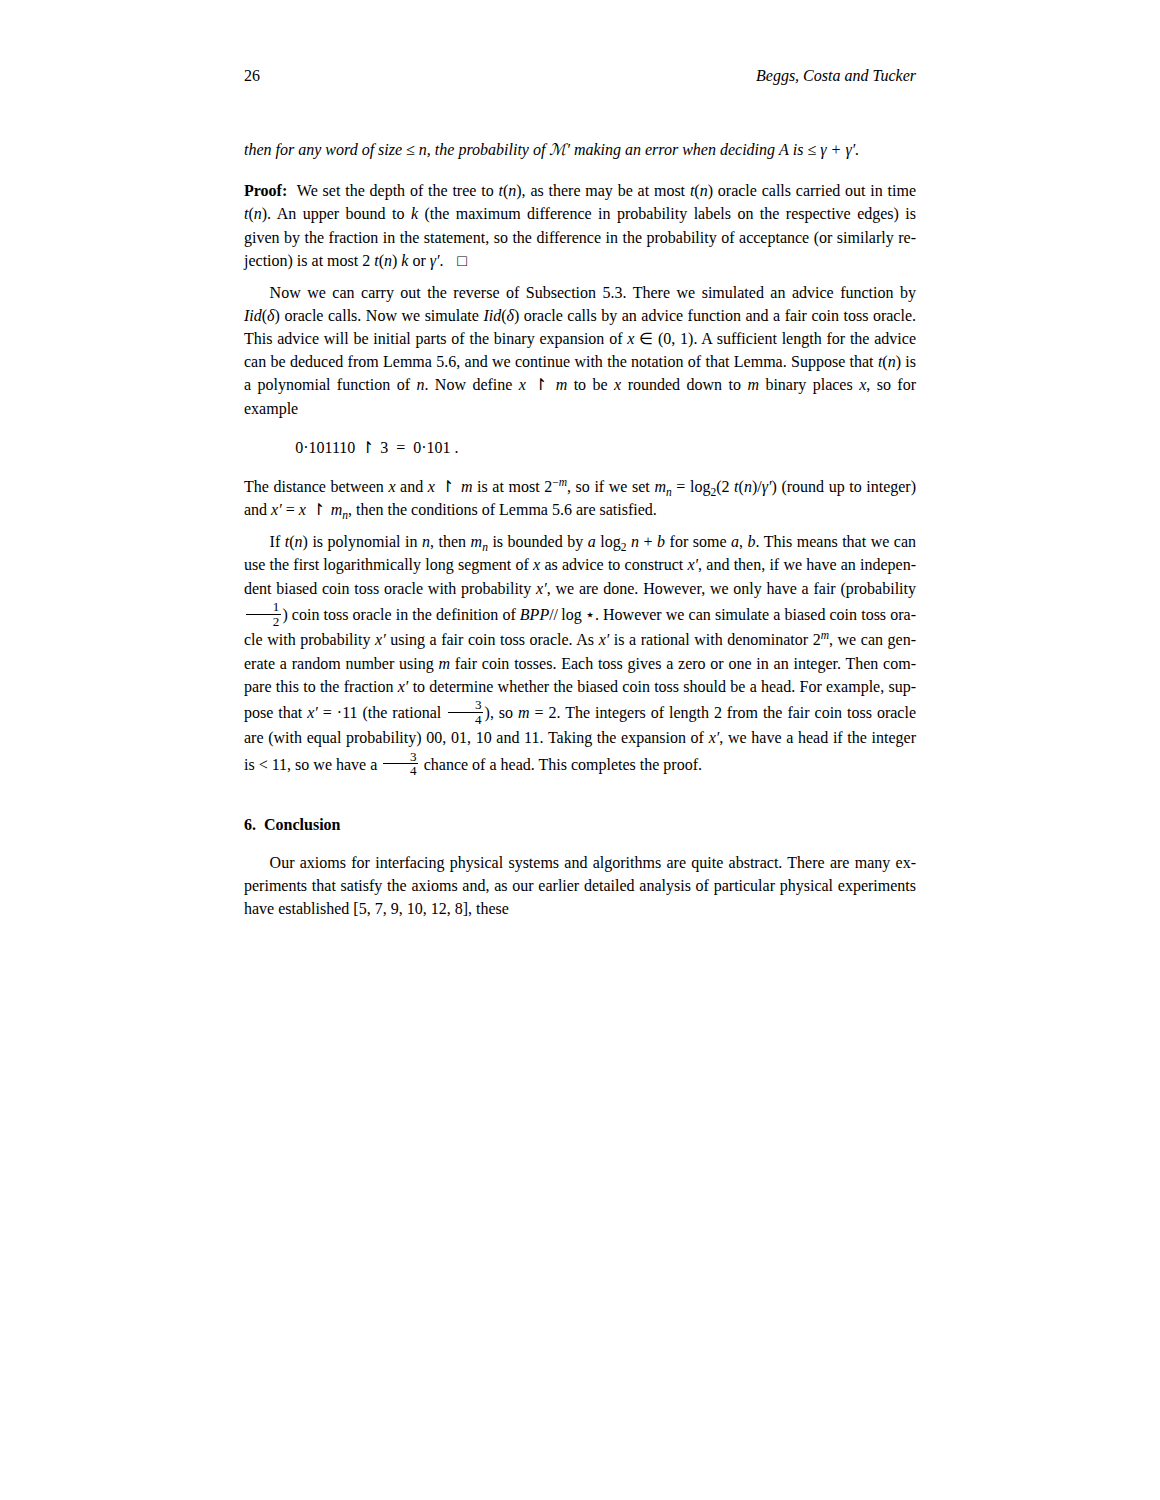26 Beggs, Costa and Tucker
then for any word of size ≤ n, the probability of ℳ′ making an error when deciding A is ≤ γ + γ′.
Proof: We set the depth of the tree to t(n), as there may be at most t(n) oracle calls carried out in time t(n). An upper bound to k (the maximum difference in probability labels on the respective edges) is given by the fraction in the statement, so the difference in the probability of acceptance (or similarly rejection) is at most 2 t(n) k or γ′. □
Now we can carry out the reverse of Subsection 5.3. There we simulated an advice function by Iid(δ) oracle calls. Now we simulate Iid(δ) oracle calls by an advice function and a fair coin toss oracle. This advice will be initial parts of the binary expansion of x ∈ (0, 1). A sufficient length for the advice can be deduced from Lemma 5.6, and we continue with the notation of that Lemma. Suppose that t(n) is a polynomial function of n. Now define x ↾ m to be x rounded down to m binary places x, so for example
0·101110 ↾ 3 = 0·101 .
The distance between x and x ↾ m is at most 2−m, so if we set mn = log2(2 t(n)/γ′) (round up to integer) and x′ = x ↾ mn, then the conditions of Lemma 5.6 are satisfied.
If t(n) is polynomial in n, then mn is bounded by a log2 n + b for some a, b. This means that we can use the first logarithmically long segment of x as advice to construct x′, and then, if we have an independent biased coin toss oracle with probability x′, we are done. However, we only have a fair (probability 12) coin toss oracle in the definition of BPP// log ⋆. However we can simulate a biased coin toss oracle with probability x′ using a fair coin toss oracle. As x′ is a rational with denominator 2m, we can generate a random number using m fair coin tosses. Each toss gives a zero or one in an integer. Then compare this to the fraction x′ to determine whether the biased coin toss should be a head. For example, suppose that x′ = ·11 (the rational 34), so m = 2. The integers of length 2 from the fair coin toss oracle are (with equal probability) 00, 01, 10 and 11. Taking the expansion of x′, we have a head if the integer is < 11, so we have a 34 chance of a head. This completes the proof.
6. Conclusion
Our axioms for interfacing physical systems and algorithms are quite abstract. There are many experiments that satisfy the axioms and, as our earlier detailed analysis of particular physical experiments have established [5, 7, 9, 10, 12, 8], these